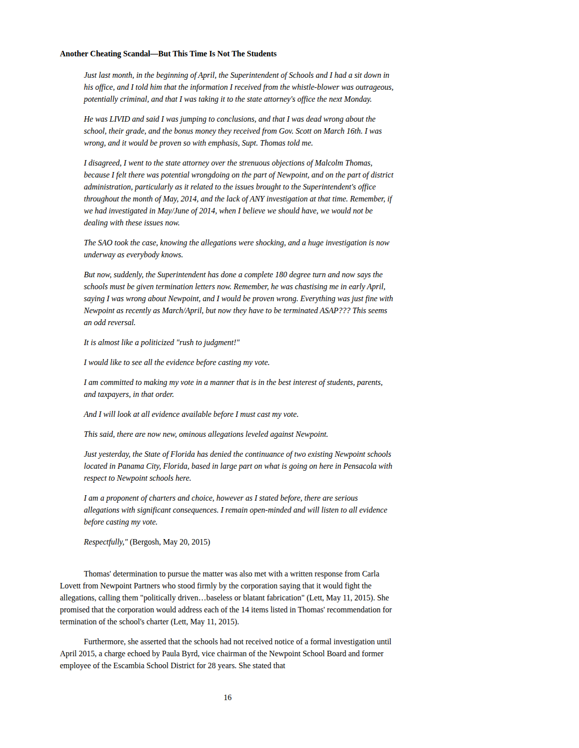Another Cheating Scandal—But This Time Is Not The Students
Just last month, in the beginning of April, the Superintendent of Schools and I had a sit down in his office, and I told him that the information I received from the whistle-blower was outrageous, potentially criminal, and that I was taking it to the state attorney's office the next Monday.
He was LIVID and said I was jumping to conclusions, and that I was dead wrong about the school, their grade, and the bonus money they received from Gov. Scott on March 16th. I was wrong, and it would be proven so with emphasis, Supt. Thomas told me.
I disagreed, I went to the state attorney over the strenuous objections of Malcolm Thomas, because I felt there was potential wrongdoing on the part of Newpoint, and on the part of district administration, particularly as it related to the issues brought to the Superintendent's office throughout the month of May, 2014, and the lack of ANY investigation at that time. Remember, if we had investigated in May/June of 2014, when I believe we should have, we would not be dealing with these issues now.
The SAO took the case, knowing the allegations were shocking, and a huge investigation is now underway as everybody knows.
But now, suddenly, the Superintendent has done a complete 180 degree turn and now says the schools must be given termination letters now. Remember, he was chastising me in early April, saying I was wrong about Newpoint, and I would be proven wrong. Everything was just fine with Newpoint as recently as March/April, but now they have to be terminated ASAP??? This seems an odd reversal.
It is almost like a politicized "rush to judgment!"
I would like to see all the evidence before casting my vote.
I am committed to making my vote in a manner that is in the best interest of students, parents, and taxpayers, in that order.
And I will look at all evidence available before I must cast my vote.
This said, there are now new, ominous allegations leveled against Newpoint.
Just yesterday, the State of Florida has denied the continuance of two existing Newpoint schools located in Panama City, Florida, based in large part on what is going on here in Pensacola with respect to Newpoint schools here.
I am a proponent of charters and choice, however as I stated before, there are serious allegations with significant consequences. I remain open-minded and will listen to all evidence before casting my vote.
Respectfully," (Bergosh, May 20, 2015)
Thomas' determination to pursue the matter was also met with a written response from Carla Lovett from Newpoint Partners who stood firmly by the corporation saying that it would fight the allegations, calling them "politically driven…baseless or blatant fabrication" (Lett, May 11, 2015). She promised that the corporation would address each of the 14 items listed in Thomas' recommendation for termination of the school's charter (Lett, May 11, 2015).
Furthermore, she asserted that the schools had not received notice of a formal investigation until April 2015, a charge echoed by Paula Byrd, vice chairman of the Newpoint School Board and former employee of the Escambia School District for 28 years. She stated that
16